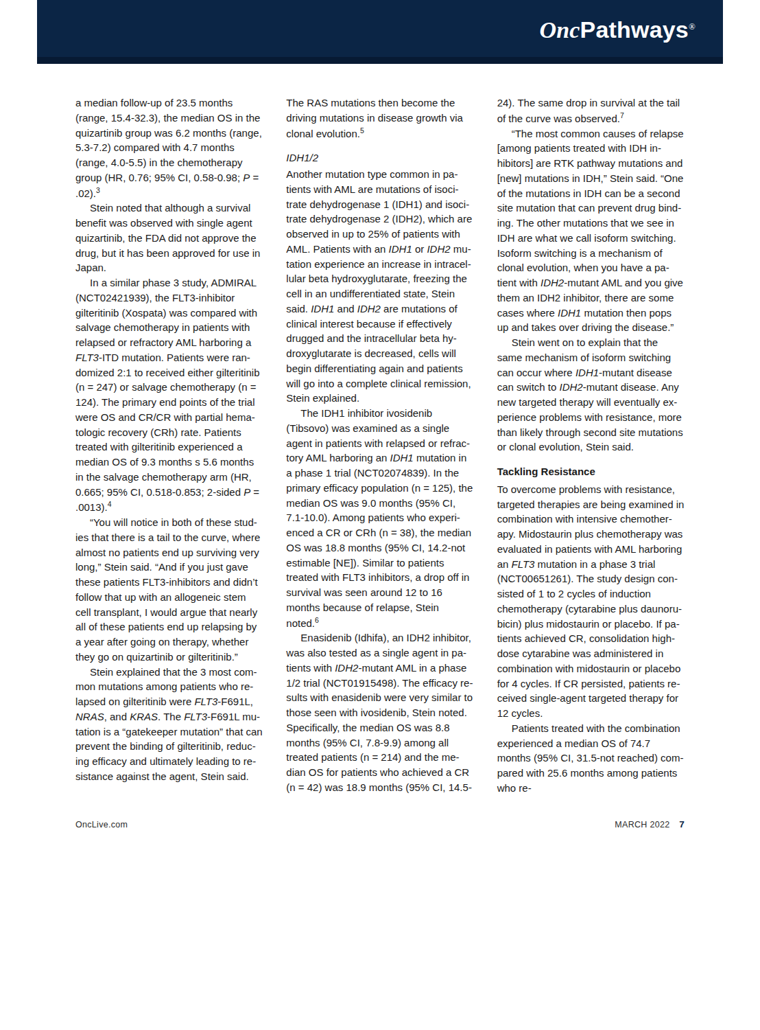Onc Pathways®
a median follow-up of 23.5 months (range, 15.4-32.3), the median OS in the quizartinib group was 6.2 months (range, 5.3-7.2) compared with 4.7 months (range, 4.0-5.5) in the chemotherapy group (HR, 0.76; 95% CI, 0.58-0.98; P = .02).3
Stein noted that although a survival benefit was observed with single agent quizartinib, the FDA did not approve the drug, but it has been approved for use in Japan.
In a similar phase 3 study, ADMIRAL (NCT02421939), the FLT3-inhibitor gilteritinib (Xospata) was compared with salvage chemotherapy in patients with relapsed or refractory AML harboring a FLT3-ITD mutation. Patients were randomized 2:1 to received either gilteritinib (n = 247) or salvage chemotherapy (n = 124). The primary end points of the trial were OS and CR/CR with partial hematologic recovery (CRh) rate. Patients treated with gilteritinib experienced a median OS of 9.3 months s 5.6 months in the salvage chemotherapy arm (HR, 0.665; 95% CI, 0.518-0.853; 2-sided P = .0013).4
“You will notice in both of these studies that there is a tail to the curve, where almost no patients end up surviving very long,” Stein said. “And if you just gave these patients FLT3-inhibitors and didn’t follow that up with an allogeneic stem cell transplant, I would argue that nearly all of these patients end up relapsing by a year after going on therapy, whether they go on quizartinib or gilteritinib.”
Stein explained that the 3 most common mutations among patients who relapsed on gilteritinib were FLT3-F691L, NRAS, and KRAS. The FLT3-F691L mutation is a “gatekeeper mutation” that can prevent the binding of gilteritinib, reducing efficacy and ultimately leading to resistance against the agent, Stein said. The RAS mutations then become the driving mutations in disease growth via clonal evolution.5
IDH1/2
Another mutation type common in patients with AML are mutations of isocitrate dehydrogenase 1 (IDH1) and isocitrate dehydrogenase 2 (IDH2), which are observed in up to 25% of patients with AML. Patients with an IDH1 or IDH2 mutation experience an increase in intracellular beta hydroxyglutarate, freezing the cell in an undifferentiated state, Stein said. IDH1 and IDH2 are mutations of clinical interest because if effectively drugged and the intracellular beta hydroxyglutarate is decreased, cells will begin differentiating again and patients will go into a complete clinical remission, Stein explained.
The IDH1 inhibitor ivosidenib (Tibsovo) was examined as a single agent in patients with relapsed or refractory AML harboring an IDH1 mutation in a phase 1 trial (NCT02074839). In the primary efficacy population (n = 125), the median OS was 9.0 months (95% CI, 7.1-10.0). Among patients who experienced a CR or CRh (n = 38), the median OS was 18.8 months (95% CI, 14.2-not estimable [NE]). Similar to patients treated with FLT3 inhibitors, a drop off in survival was seen around 12 to 16 months because of relapse, Stein noted.6
Enasidenib (Idhifa), an IDH2 inhibitor, was also tested as a single agent in patients with IDH2-mutant AML in a phase 1/2 trial (NCT01915498). The efficacy results with enasidenib were very similar to those seen with ivosidenib, Stein noted. Specifically, the median OS was 8.8 months (95% CI, 7.8-9.9) among all treated patients (n = 214) and the median OS for patients who achieved a CR (n = 42) was 18.9 months (95% CI, 14.5-24). The same drop in survival at the tail of the curve was observed.7
“The most common causes of relapse [among patients treated with IDH inhibitors] are RTK pathway mutations and [new] mutations in IDH,” Stein said. “One of the mutations in IDH can be a second site mutation that can prevent drug binding. The other mutations that we see in IDH are what we call isoform switching. Isoform switching is a mechanism of clonal evolution, when you have a patient with IDH2-mutant AML and you give them an IDH2 inhibitor, there are some cases where IDH1 mutation then pops up and takes over driving the disease.”
Stein went on to explain that the same mechanism of isoform switching can occur where IDH1-mutant disease can switch to IDH2-mutant disease. Any new targeted therapy will eventually experience problems with resistance, more than likely through second site mutations or clonal evolution, Stein said.
Tackling Resistance
To overcome problems with resistance, targeted therapies are being examined in combination with intensive chemotherapy. Midostaurin plus chemotherapy was evaluated in patients with AML harboring an FLT3 mutation in a phase 3 trial (NCT00651261). The study design consisted of 1 to 2 cycles of induction chemotherapy (cytarabine plus daunorubicin) plus midostaurin or placebo. If patients achieved CR, consolidation high-dose cytarabine was administered in combination with midostaurin or placebo for 4 cycles. If CR persisted, patients received single-agent targeted therapy for 12 cycles.
Patients treated with the combination experienced a median OS of 74.7 months (95% CI, 31.5-not reached) compared with 25.6 months among patients who re-
OncLive.com
MARCH 2022 7